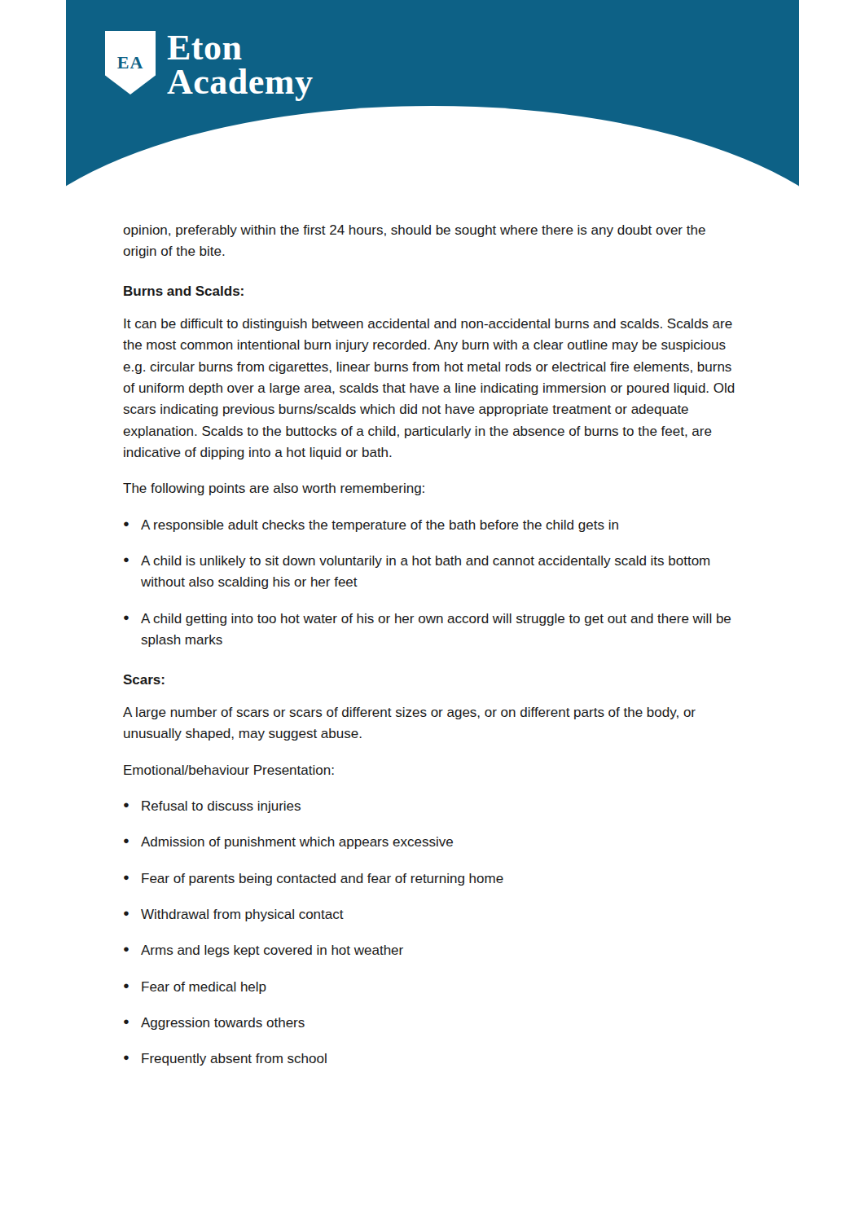Eton Academy
opinion, preferably within the first 24 hours, should be sought where there is any doubt over the origin of the bite.
Burns and Scalds:
It can be difficult to distinguish between accidental and non-accidental burns and scalds. Scalds are the most common intentional burn injury recorded. Any burn with a clear outline may be suspicious e.g. circular burns from cigarettes, linear burns from hot metal rods or electrical fire elements, burns of uniform depth over a large area, scalds that have a line indicating immersion or poured liquid. Old scars indicating previous burns/scalds which did not have appropriate treatment or adequate explanation. Scalds to the buttocks of a child, particularly in the absence of burns to the feet, are indicative of dipping into a hot liquid or bath.
The following points are also worth remembering:
A responsible adult checks the temperature of the bath before the child gets in
A child is unlikely to sit down voluntarily in a hot bath and cannot accidentally scald its bottom without also scalding his or her feet
A child getting into too hot water of his or her own accord will struggle to get out and there will be splash marks
Scars:
A large number of scars or scars of different sizes or ages, or on different parts of the body, or unusually shaped, may suggest abuse.
Emotional/behaviour Presentation:
Refusal to discuss injuries
Admission of punishment which appears excessive
Fear of parents being contacted and fear of returning home
Withdrawal from physical contact
Arms and legs kept covered in hot weather
Fear of medical help
Aggression towards others
Frequently absent from school